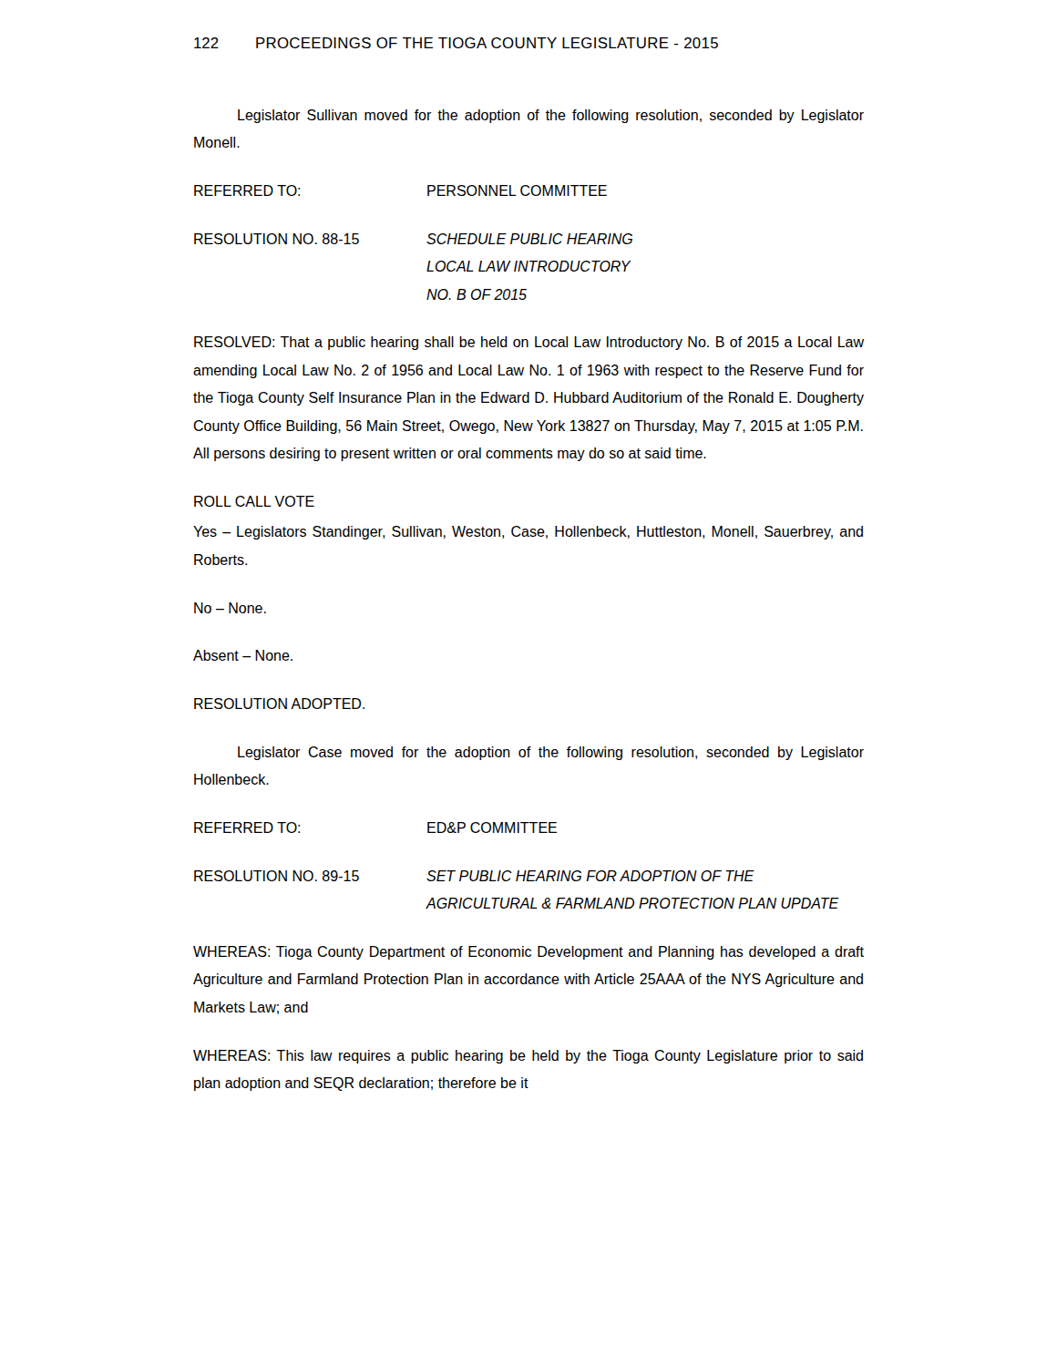122 PROCEEDINGS OF THE TIOGA COUNTY LEGISLATURE - 2015
Legislator Sullivan moved for the adoption of the following resolution, seconded by Legislator Monell.
REFERRED TO:
PERSONNEL COMMITTEE
RESOLUTION NO. 88-15
SCHEDULE PUBLIC HEARING
LOCAL LAW INTRODUCTORY
NO. B OF 2015
RESOLVED: That a public hearing shall be held on Local Law Introductory No. B of 2015 a Local Law amending Local Law No. 2 of 1956 and Local Law No. 1 of 1963 with respect to the Reserve Fund for the Tioga County Self Insurance Plan in the Edward D. Hubbard Auditorium of the Ronald E. Dougherty County Office Building, 56 Main Street, Owego, New York 13827 on Thursday, May 7, 2015 at 1:05 P.M. All persons desiring to present written or oral comments may do so at said time.
ROLL CALL VOTE
Yes – Legislators Standinger, Sullivan, Weston, Case, Hollenbeck, Huttleston, Monell, Sauerbrey, and Roberts.
No – None.
Absent – None.
RESOLUTION ADOPTED.
Legislator Case moved for the adoption of the following resolution, seconded by Legislator Hollenbeck.
REFERRED TO:
ED&P COMMITTEE
RESOLUTION NO. 89-15
SET PUBLIC HEARING FOR ADOPTION OF THE AGRICULTURAL & FARMLAND PROTECTION PLAN UPDATE
WHEREAS: Tioga County Department of Economic Development and Planning has developed a draft Agriculture and Farmland Protection Plan in accordance with Article 25AAA of the NYS Agriculture and Markets Law; and
WHEREAS: This law requires a public hearing be held by the Tioga County Legislature prior to said plan adoption and SEQR declaration; therefore be it